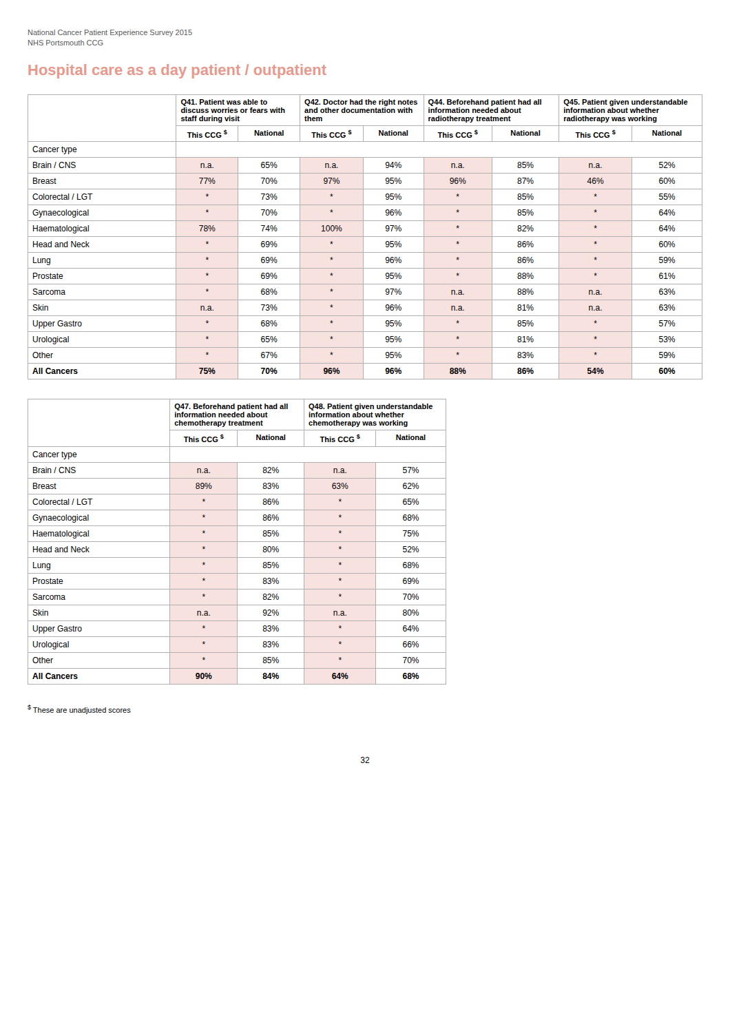National Cancer Patient Experience Survey 2015
NHS Portsmouth CCG
Hospital care as a day patient / outpatient
| | Q41. Patient was able to discuss worries or fears with staff during visit | Q42. Doctor had the right notes and other documentation with them | Q44. Beforehand patient had all information needed about radiotherapy treatment | Q45. Patient given understandable information about whether radiotherapy was working |
| --- | --- | --- | --- | --- |
| This CCG $ | National | This CCG $ | National | This CCG $ | National | This CCG $ | National |
| Cancer type | |
| Brain / CNS | n.a. | 65% | n.a. | 94% | n.a. | 85% | n.a. | 52% |
| Breast | 77% | 70% | 97% | 95% | 96% | 87% | 46% | 60% |
| Colorectal / LGT | * | 73% | * | 95% | * | 85% | * | 55% |
| Gynaecological | * | 70% | * | 96% | * | 85% | * | 64% |
| Haematological | 78% | 74% | 100% | 97% | * | 82% | * | 64% |
| Head and Neck | * | 69% | * | 95% | * | 86% | * | 60% |
| Lung | * | 69% | * | 96% | * | 86% | * | 59% |
| Prostate | * | 69% | * | 95% | * | 88% | * | 61% |
| Sarcoma | * | 68% | * | 97% | n.a. | 88% | n.a. | 63% |
| Skin | n.a. | 73% | * | 96% | n.a. | 81% | n.a. | 63% |
| Upper Gastro | * | 68% | * | 95% | * | 85% | * | 57% |
| Urological | * | 65% | * | 95% | * | 81% | * | 53% |
| Other | * | 67% | * | 95% | * | 83% | * | 59% |
| All Cancers | 75% | 70% | 96% | 96% | 88% | 86% | 54% | 60% |
| | Q47. Beforehand patient had all information needed about chemotherapy treatment | Q48. Patient given understandable information about whether chemotherapy was working |
| --- | --- | --- |
| This CCG $ | National | This CCG $ | National |
| Cancer type | |
| Brain / CNS | n.a. | 82% | n.a. | 57% |
| Breast | 89% | 83% | 63% | 62% |
| Colorectal / LGT | * | 86% | * | 65% |
| Gynaecological | * | 86% | * | 68% |
| Haematological | * | 85% | * | 75% |
| Head and Neck | * | 80% | * | 52% |
| Lung | * | 85% | * | 68% |
| Prostate | * | 83% | * | 69% |
| Sarcoma | * | 82% | * | 70% |
| Skin | n.a. | 92% | n.a. | 80% |
| Upper Gastro | * | 83% | * | 64% |
| Urological | * | 83% | * | 66% |
| Other | * | 85% | * | 70% |
| All Cancers | 90% | 84% | 64% | 68% |
$ These are unadjusted scores
32